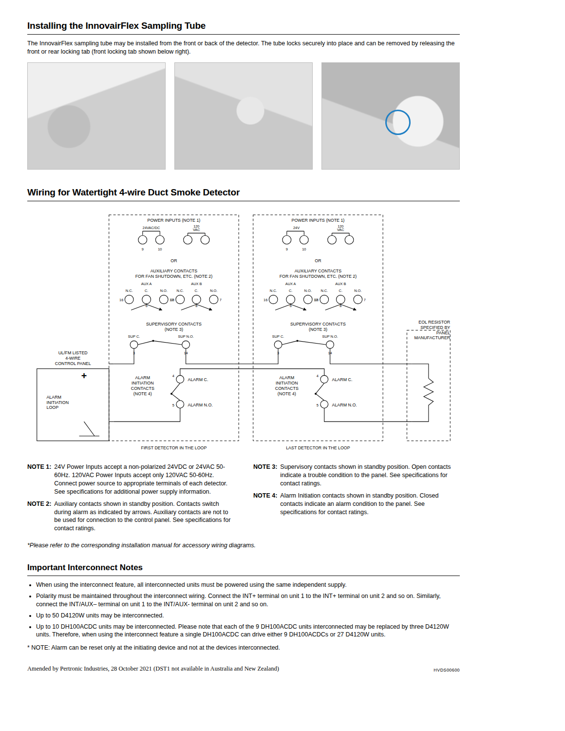Installing the InnovairFlex Sampling Tube
The InnovairFlex sampling tube may be installed from the front or back of the detector. The tube locks securely into place and can be removed by releasing the front or rear locking tab (front locking tab shown below right).
Wiring for Watertight 4-wire Duct Smoke Detector
POWER INPUTS (NOTE 1) 24VAC/DC 120 VAC 9 10 OR AUXILIARY CONTACTS FOR FAN SHUTDOWN, ETC. (NOTE 2) AUX A AUX B N.C. C. N.O. N.C. C. N.O. 16 6 17 18 8 7 SUPERVISORY CONTACTS (NOTE 3) SUP C. SUP N.O. 3 14 ALARM INITIATION CONTACTS (NOTE 4) 4 ALARM C. 5 ALARM N.O. FIRST DETECTOR IN THE LOOP POWER INPUTS (NOTE 1) 24V 120 VAC 9 10 OR AUXILIARY CONTACTS FOR FAN SHUTDOWN, ETC. (NOTE 2) AUX A AUX B N.C. C. N.O. N.C. C. N.O. 16 6 17 18 8 7 SUPERVISORY CONTACTS (NOTE 3) SUP C. SUP N.O. 3 14 ALARM INITIATION CONTACTS (NOTE 4) 4 ALARM C. 5 ALARM N.O. LAST DETECTOR IN THE LOOP UL/FM LISTED 4-WIRE CONTROL PANEL ALARM INITIATION LOOP + EOL RESISTOR SPECIFIED BY PANEL MANUFACTURER
NOTE 1:
24V Power Inputs accept a non-polarized 24VDC or 24VAC 50-60Hz. 120VAC Power Inputs accept only 120VAC 50-60Hz. Connect power source to appropriate terminals of each detector. See specifications for additional power supply information.
NOTE 2:
Auxiliary contacts shown in standby position. Contacts switch during alarm as indicated by arrows. Auxiliary contacts are not to be used for connection to the control panel. See specifications for contact ratings.
NOTE 3:
Supervisory contacts shown in standby position. Open contacts indicate a trouble condition to the panel. See specifications for contact ratings.
NOTE 4:
Alarm Initiation contacts shown in standby position. Closed contacts indicate an alarm condition to the panel. See specifications for contact ratings.
*Please refer to the corresponding installation manual for accessory wiring diagrams.
Important Interconnect Notes
When using the interconnect feature, all interconnected units must be powered using the same independent supply.
Polarity must be maintained throughout the interconnect wiring. Connect the INT+ terminal on unit 1 to the INT+ terminal on unit 2 and so on. Similarly, connect the INT/AUX– terminal on unit 1 to the INT/AUX- terminal on unit 2 and so on.
Up to 50 D4120W units may be interconnected.
Up to 10 DH100ACDC units may be interconnected. Please note that each of the 9 DH100ACDC units interconnected may be replaced by three D4120W units. Therefore, when using the interconnect feature a single DH100ACDC can drive either 9 DH100ACDCs or 27 D4120W units.
* NOTE: Alarm can be reset only at the initiating device and not at the devices interconnected.
Amended by Pertronic Industries, 28 October 2021 (DST1 not available in Australia and New Zealand)
HVDS00600